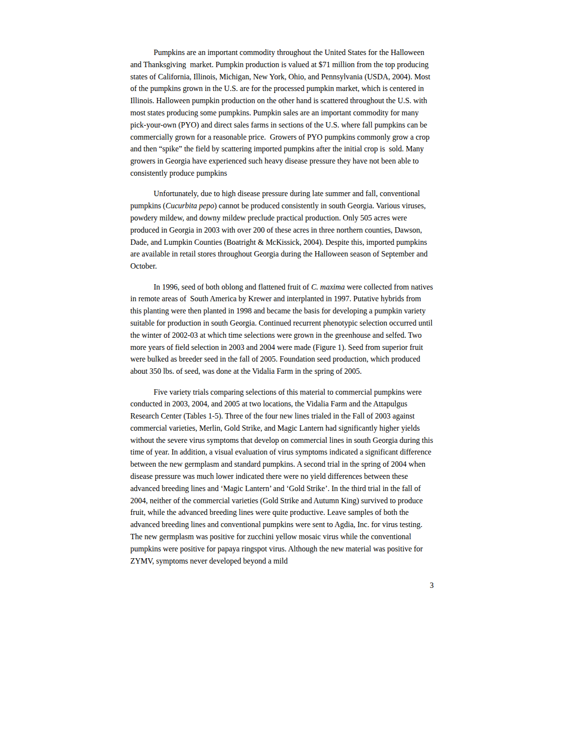Pumpkins are an important commodity throughout the United States for the Halloween and Thanksgiving market. Pumpkin production is valued at $71 million from the top producing states of California, Illinois, Michigan, New York, Ohio, and Pennsylvania (USDA, 2004). Most of the pumpkins grown in the U.S. are for the processed pumpkin market, which is centered in Illinois. Halloween pumpkin production on the other hand is scattered throughout the U.S. with most states producing some pumpkins. Pumpkin sales are an important commodity for many pick-your-own (PYO) and direct sales farms in sections of the U.S. where fall pumpkins can be commercially grown for a reasonable price. Growers of PYO pumpkins commonly grow a crop and then “spike” the field by scattering imported pumpkins after the initial crop is sold. Many growers in Georgia have experienced such heavy disease pressure they have not been able to consistently produce pumpkins
Unfortunately, due to high disease pressure during late summer and fall, conventional pumpkins (Cucurbita pepo) cannot be produced consistently in south Georgia. Various viruses, powdery mildew, and downy mildew preclude practical production. Only 505 acres were produced in Georgia in 2003 with over 200 of these acres in three northern counties, Dawson, Dade, and Lumpkin Counties (Boatright & McKissick, 2004). Despite this, imported pumpkins are available in retail stores throughout Georgia during the Halloween season of September and October.
In 1996, seed of both oblong and flattened fruit of C. maxima were collected from natives in remote areas of South America by Krewer and interplanted in 1997. Putative hybrids from this planting were then planted in 1998 and became the basis for developing a pumpkin variety suitable for production in south Georgia. Continued recurrent phenotypic selection occurred until the winter of 2002-03 at which time selections were grown in the greenhouse and selfed. Two more years of field selection in 2003 and 2004 were made (Figure 1). Seed from superior fruit were bulked as breeder seed in the fall of 2005. Foundation seed production, which produced about 350 lbs. of seed, was done at the Vidalia Farm in the spring of 2005.
Five variety trials comparing selections of this material to commercial pumpkins were conducted in 2003, 2004, and 2005 at two locations, the Vidalia Farm and the Attapulgus Research Center (Tables 1-5). Three of the four new lines trialed in the Fall of 2003 against commercial varieties, Merlin, Gold Strike, and Magic Lantern had significantly higher yields without the severe virus symptoms that develop on commercial lines in south Georgia during this time of year. In addition, a visual evaluation of virus symptoms indicated a significant difference between the new germplasm and standard pumpkins. A second trial in the spring of 2004 when disease pressure was much lower indicated there were no yield differences between these advanced breeding lines and ‘Magic Lantern’ and ‘Gold Strike’. In the third trial in the fall of 2004, neither of the commercial varieties (Gold Strike and Autumn King) survived to produce fruit, while the advanced breeding lines were quite productive. Leave samples of both the advanced breeding lines and conventional pumpkins were sent to Agdia, Inc. for virus testing. The new germplasm was positive for zucchini yellow mosaic virus while the conventional pumpkins were positive for papaya ringspot virus. Although the new material was positive for ZYMV, symptoms never developed beyond a mild
3